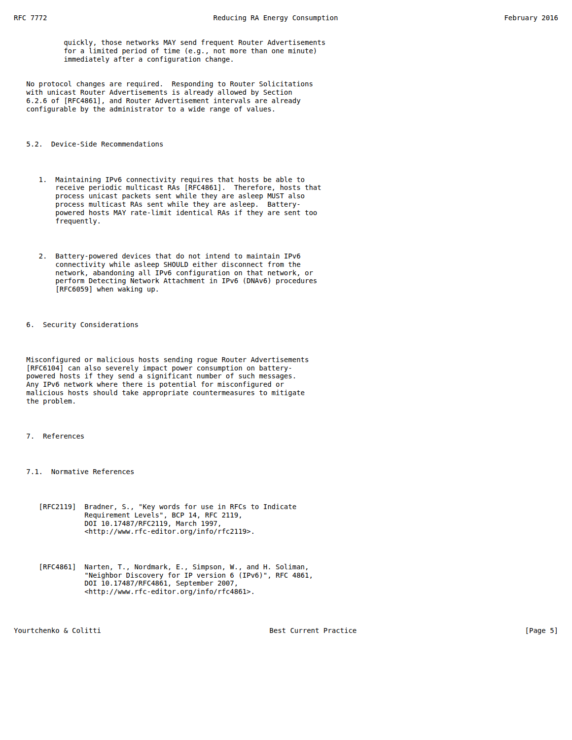RFC 7772 Reducing RA Energy Consumption February 2016
quickly, those networks MAY send frequent Router Advertisements for a limited period of time (e.g., not more than one minute) immediately after a configuration change.
No protocol changes are required. Responding to Router Solicitations with unicast Router Advertisements is already allowed by Section 6.2.6 of [RFC4861], and Router Advertisement intervals are already configurable by the administrator to a wide range of values.
5.2. Device-Side Recommendations
1. Maintaining IPv6 connectivity requires that hosts be able to receive periodic multicast RAs [RFC4861]. Therefore, hosts that process unicast packets sent while they are asleep MUST also process multicast RAs sent while they are asleep. Battery- powered hosts MAY rate-limit identical RAs if they are sent too frequently.
2. Battery-powered devices that do not intend to maintain IPv6 connectivity while asleep SHOULD either disconnect from the network, abandoning all IPv6 configuration on that network, or perform Detecting Network Attachment in IPv6 (DNAv6) procedures [RFC6059] when waking up.
6. Security Considerations
Misconfigured or malicious hosts sending rogue Router Advertisements [RFC6104] can also severely impact power consumption on battery- powered hosts if they send a significant number of such messages. Any IPv6 network where there is potential for misconfigured or malicious hosts should take appropriate countermeasures to mitigate the problem.
7. References
7.1. Normative References
[RFC2119] Bradner, S., "Key words for use in RFCs to Indicate Requirement Levels", BCP 14, RFC 2119, DOI 10.17487/RFC2119, March 1997, <http://www.rfc-editor.org/info/rfc2119>.
[RFC4861] Narten, T., Nordmark, E., Simpson, W., and H. Soliman, "Neighbor Discovery for IP version 6 (IPv6)", RFC 4861, DOI 10.17487/RFC4861, September 2007, <http://www.rfc-editor.org/info/rfc4861>.
Yourtchenko & Colitti Best Current Practice[Page 5]